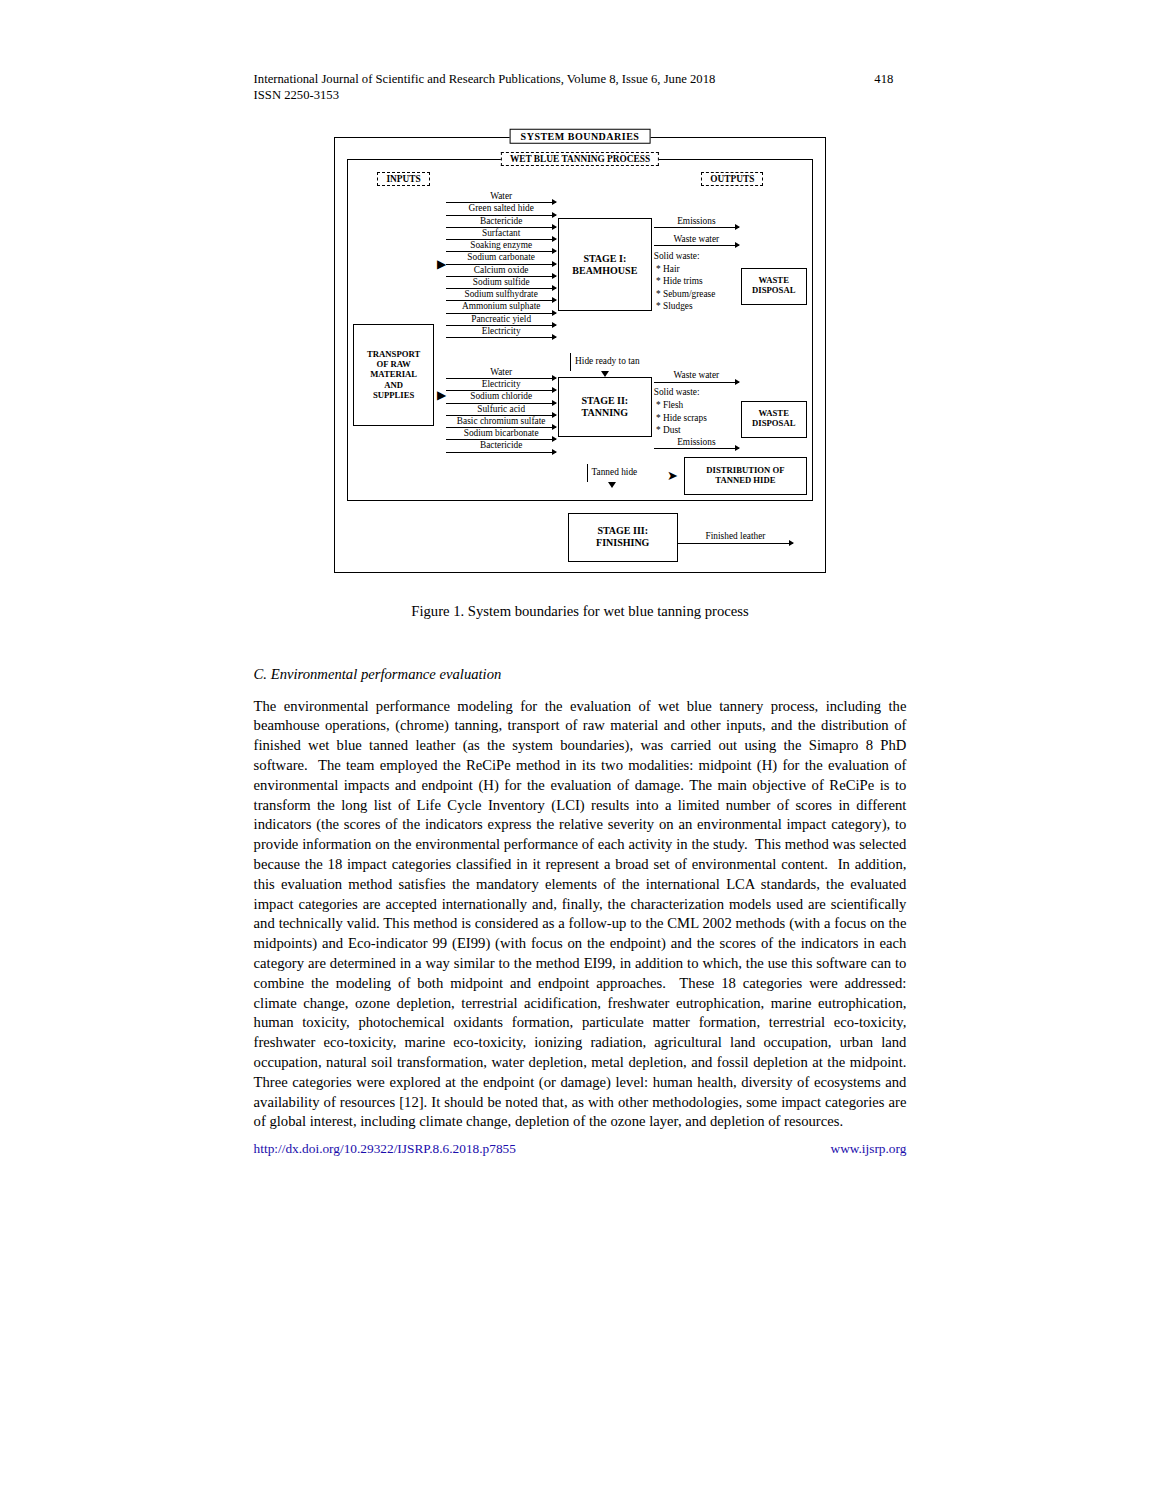International Journal of Scientific and Research Publications, Volume 8, Issue 6, June 2018
ISSN 2250-3153
418
SYSTEM BOUNDARIES
WET BLUE TANNING PROCESS
INPUTS OUTPUTS
| TRANSPORT OF RAW MATERIAL AND SUPPLIES | ▶ | Water Green salted hide Bactericide Surfactant Soaking enzyme Sodium carbonate Calcium oxide Sodium sulfide Sodium sulfhydrate Ammonium sulphate Pancreatic yield Electricity | STAGE I: BEAMHOUSE | Emissions Waste water Solid waste: * Hair * Hide trims * Sebum/grease * Sludges | WASTE DISPOSAL |
| ▶ | Water Electricity Sodium chloride Sulfuric acid Basic chromium sulfate Sodium bicarbonate Bactericide | Hide ready to tan STAGE II: TANNING | Waste water Solid waste: * Flesh * Hide scraps * Dust Emissions | WASTE DISPOSAL |
| | Tanned hide | ➤ | DISTRIBUTION OF TANNED HIDE | |
| | STAGE III: FINISHING | Finished leather | |
Figure 1. System boundaries for wet blue tanning process
C. Environmental performance evaluation
The environmental performance modeling for the evaluation of wet blue tannery process, including the beamhouse operations, (chrome) tanning, transport of raw material and other inputs, and the distribution of finished wet blue tanned leather (as the system boundaries), was carried out using the Simapro 8 PhD software. The team employed the ReCiPe method in its two modalities: midpoint (H) for the evaluation of environmental impacts and endpoint (H) for the evaluation of damage. The main objective of ReCiPe is to transform the long list of Life Cycle Inventory (LCI) results into a limited number of scores in different indicators (the scores of the indicators express the relative severity on an environmental impact category), to provide information on the environmental performance of each activity in the study. This method was selected because the 18 impact categories classified in it represent a broad set of environmental content. In addition, this evaluation method satisfies the mandatory elements of the international LCA standards, the evaluated impact categories are accepted internationally and, finally, the characterization models used are scientifically and technically valid. This method is considered as a follow-up to the CML 2002 methods (with a focus on the midpoints) and Eco-indicator 99 (EI99) (with focus on the endpoint) and the scores of the indicators in each category are determined in a way similar to the method EI99, in addition to which, the use this software can to combine the modeling of both midpoint and endpoint approaches. These 18 categories were addressed: climate change, ozone depletion, terrestrial acidification, freshwater eutrophication, marine eutrophication, human toxicity, photochemical oxidants formation, particulate matter formation, terrestrial eco-toxicity, freshwater eco-toxicity, marine eco-toxicity, ionizing radiation, agricultural land occupation, urban land occupation, natural soil transformation, water depletion, metal depletion, and fossil depletion at the midpoint. Three categories were explored at the endpoint (or damage) level: human health, diversity of ecosystems and availability of resources [12]. It should be noted that, as with other methodologies, some impact categories are of global interest, including climate change, depletion of the ozone layer, and depletion of resources.
http://dx.doi.org/10.29322/IJSRP.8.6.2018.p7855
www.ijsrp.org